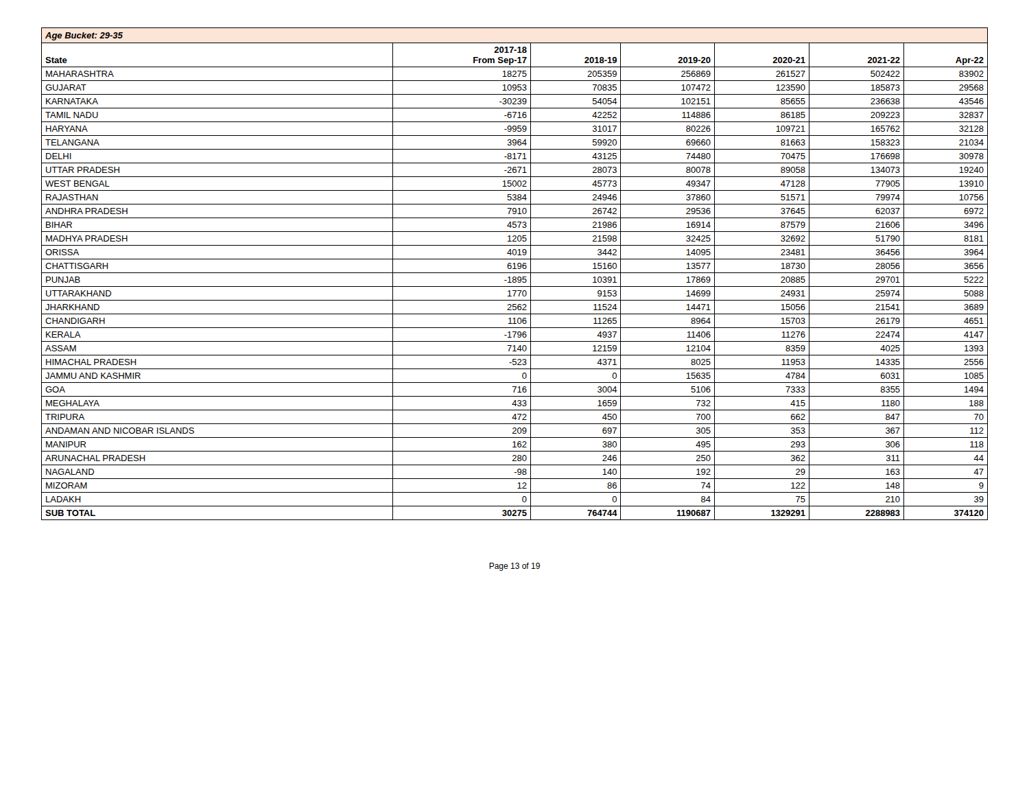Age Bucket: 29-35
| State | 2017-18 From Sep-17 | 2018-19 | 2019-20 | 2020-21 | 2021-22 | Apr-22 |
| --- | --- | --- | --- | --- | --- | --- |
| MAHARASHTRA | 18275 | 205359 | 256869 | 261527 | 502422 | 83902 |
| GUJARAT | 10953 | 70835 | 107472 | 123590 | 185873 | 29568 |
| KARNATAKA | -30239 | 54054 | 102151 | 85655 | 236638 | 43546 |
| TAMIL NADU | -6716 | 42252 | 114886 | 86185 | 209223 | 32837 |
| HARYANA | -9959 | 31017 | 80226 | 109721 | 165762 | 32128 |
| TELANGANA | 3964 | 59920 | 69660 | 81663 | 158323 | 21034 |
| DELHI | -8171 | 43125 | 74480 | 70475 | 176698 | 30978 |
| UTTAR PRADESH | -2671 | 28073 | 80078 | 89058 | 134073 | 19240 |
| WEST BENGAL | 15002 | 45773 | 49347 | 47128 | 77905 | 13910 |
| RAJASTHAN | 5384 | 24946 | 37860 | 51571 | 79974 | 10756 |
| ANDHRA PRADESH | 7910 | 26742 | 29536 | 37645 | 62037 | 6972 |
| BIHAR | 4573 | 21986 | 16914 | 87579 | 21606 | 3496 |
| MADHYA PRADESH | 1205 | 21598 | 32425 | 32692 | 51790 | 8181 |
| ORISSA | 4019 | 3442 | 14095 | 23481 | 36456 | 3964 |
| CHATTISGARH | 6196 | 15160 | 13577 | 18730 | 28056 | 3656 |
| PUNJAB | -1895 | 10391 | 17869 | 20885 | 29701 | 5222 |
| UTTARAKHAND | 1770 | 9153 | 14699 | 24931 | 25974 | 5088 |
| JHARKHAND | 2562 | 11524 | 14471 | 15056 | 21541 | 3689 |
| CHANDIGARH | 1106 | 11265 | 8964 | 15703 | 26179 | 4651 |
| KERALA | -1796 | 4937 | 11406 | 11276 | 22474 | 4147 |
| ASSAM | 7140 | 12159 | 12104 | 8359 | 4025 | 1393 |
| HIMACHAL PRADESH | -523 | 4371 | 8025 | 11953 | 14335 | 2556 |
| JAMMU AND KASHMIR | 0 | 0 | 15635 | 4784 | 6031 | 1085 |
| GOA | 716 | 3004 | 5106 | 7333 | 8355 | 1494 |
| MEGHALAYA | 433 | 1659 | 732 | 415 | 1180 | 188 |
| TRIPURA | 472 | 450 | 700 | 662 | 847 | 70 |
| ANDAMAN AND NICOBAR ISLANDS | 209 | 697 | 305 | 353 | 367 | 112 |
| MANIPUR | 162 | 380 | 495 | 293 | 306 | 118 |
| ARUNACHAL PRADESH | 280 | 246 | 250 | 362 | 311 | 44 |
| NAGALAND | -98 | 140 | 192 | 29 | 163 | 47 |
| MIZORAM | 12 | 86 | 74 | 122 | 148 | 9 |
| LADAKH | 0 | 0 | 84 | 75 | 210 | 39 |
| SUB TOTAL | 30275 | 764744 | 1190687 | 1329291 | 2288983 | 374120 |
Page 13 of 19